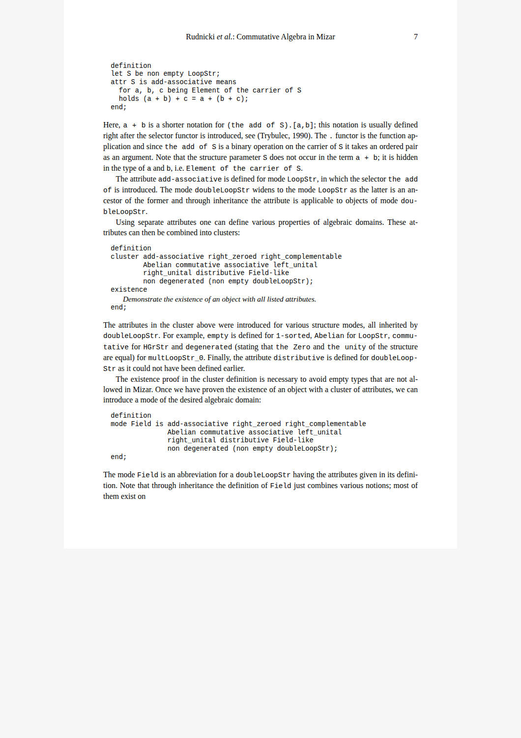Rudnicki et al.: Commutative Algebra in Mizar 7
definition
let S be non empty LoopStr;
attr S is add-associative means
  for a, b, c being Element of the carrier of S
  holds (a + b) + c = a + (b + c);
end;
Here, a + b is a shorter notation for (the add of S).[a,b]; this notation is usually defined right after the selector functor is introduced, see (Trybulec, 1990). The . functor is the function application and since the add of S is a binary operation on the carrier of S it takes an ordered pair as an argument. Note that the structure parameter S does not occur in the term a + b; it is hidden in the type of a and b, i.e. Element of the carrier of S.
The attribute add-associative is defined for mode LoopStr, in which the selector the add of is introduced. The mode doubleLoopStr widens to the mode LoopStr as the latter is an ancestor of the former and through inheritance the attribute is applicable to objects of mode doubleLoopStr.
Using separate attributes one can define various properties of algebraic domains. These attributes can then be combined into clusters:
definition
cluster add-associative right_zeroed right_complementable
        Abelian commutative associative left_unital
        right_unital distributive Field-like
        non degenerated (non empty doubleLoopStr);
existence
   Demonstrate the existence of an object with all listed attributes.
end;
The attributes in the cluster above were introduced for various structure modes, all inherited by doubleLoopStr. For example, empty is defined for 1-sorted, Abelian for LoopStr, commutative for HGrStr and degenerated (stating that the Zero and the unity of the structure are equal) for multLoopStr_0. Finally, the attribute distributive is defined for doubleLoopStr as it could not have been defined earlier.
The existence proof in the cluster definition is necessary to avoid empty types that are not allowed in Mizar. Once we have proven the existence of an object with a cluster of attributes, we can introduce a mode of the desired algebraic domain:
definition
mode Field is add-associative right_zeroed right_complementable
              Abelian commutative associative left_unital
              right_unital distributive Field-like
              non degenerated (non empty doubleLoopStr);
end;
The mode Field is an abbreviation for a doubleLoopStr having the attributes given in its definition. Note that through inheritance the definition of Field just combines various notions; most of them exist on